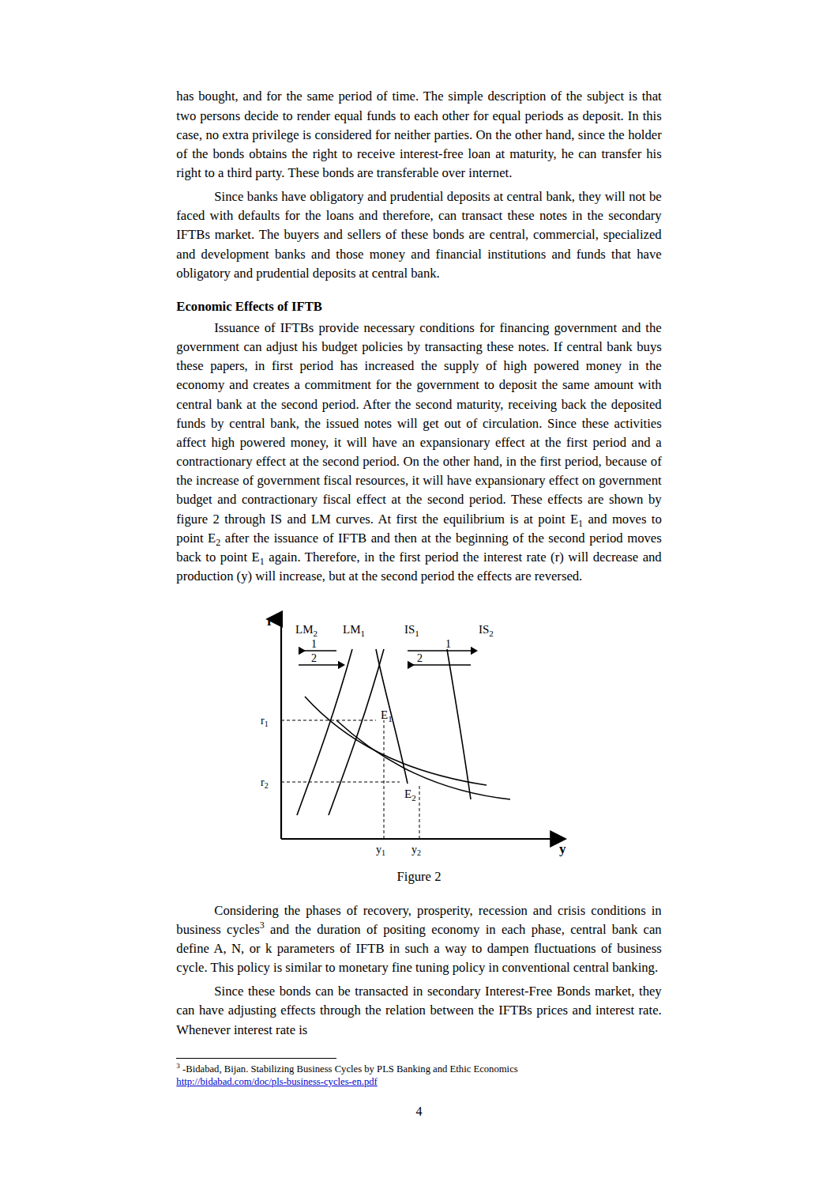has bought, and for the same period of time. The simple description of the subject is that two persons decide to render equal funds to each other for equal periods as deposit. In this case, no extra privilege is considered for neither parties. On the other hand, since the holder of the bonds obtains the right to receive interest-free loan at maturity, he can transfer his right to a third party. These bonds are transferable over internet.
Since banks have obligatory and prudential deposits at central bank, they will not be faced with defaults for the loans and therefore, can transact these notes in the secondary IFTBs market. The buyers and sellers of these bonds are central, commercial, specialized and development banks and those money and financial institutions and funds that have obligatory and prudential deposits at central bank.
Economic Effects of IFTB
Issuance of IFTBs provide necessary conditions for financing government and the government can adjust his budget policies by transacting these notes. If central bank buys these papers, in first period has increased the supply of high powered money in the economy and creates a commitment for the government to deposit the same amount with central bank at the second period. After the second maturity, receiving back the deposited funds by central bank, the issued notes will get out of circulation. Since these activities affect high powered money, it will have an expansionary effect at the first period and a contractionary effect at the second period. On the other hand, in the first period, because of the increase of government fiscal resources, it will have expansionary effect on government budget and contractionary fiscal effect at the second period. These effects are shown by figure 2 through IS and LM curves. At first the equilibrium is at point E1 and moves to point E2 after the issuance of IFTB and then at the beginning of the second period moves back to point E1 again. Therefore, in the first period the interest rate (r) will decrease and production (y) will increase, but at the second period the effects are reversed.
r y LM2 LM1 IS1 IS2 1 2 1 2 r1 r2 E1 E2 y1 y2
Figure 2
Considering the phases of recovery, prosperity, recession and crisis conditions in business cycles3 and the duration of positing economy in each phase, central bank can define A, N, or k parameters of IFTB in such a way to dampen fluctuations of business cycle. This policy is similar to monetary fine tuning policy in conventional central banking.
Since these bonds can be transacted in secondary Interest-Free Bonds market, they can have adjusting effects through the relation between the IFTBs prices and interest rate. Whenever interest rate is
3 -Bidabad, Bijan. Stabilizing Business Cycles by PLS Banking and Ethic Economics
http://bidabad.com/doc/pls-business-cycles-en.pdf
4